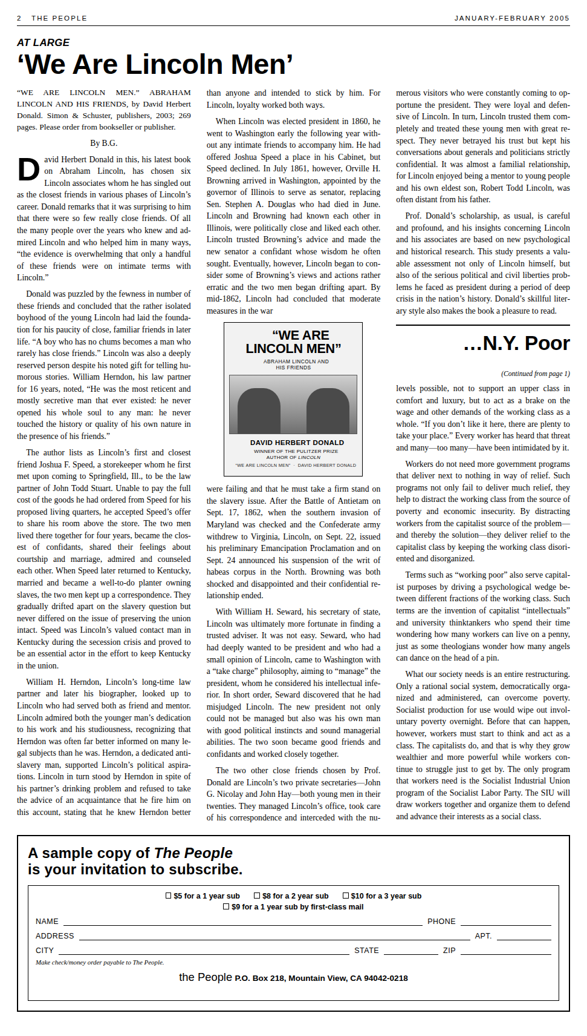2 The People
January-February 2005
AT LARGE
‘We Are Lincoln Men’
“WE ARE LINCOLN MEN.” ABRAHAM LINCOLN AND HIS FRIENDS, by David Herbert Donald. Simon & Schuster, publishers, 2003; 269 pages. Please order from bookseller or publisher.
By B.G.
David Herbert Donald in this, his latest book on Abraham Lincoln, has chosen six Lincoln associates whom he has singled out as the closest friends in various phases of Lincoln’s career. Donald remarks that it was surprising to him that there were so few really close friends. Of all the many people over the years who knew and admired Lincoln and who helped him in many ways, “the evidence is overwhelming that only a handful of these friends were on intimate terms with Lincoln.”
Donald was puzzled by the fewness in number of these friends and concluded that the rather isolated boyhood of the young Lincoln had laid the foundation for his paucity of close, familiar friends in later life. “A boy who has no chums becomes a man who rarely has close friends.” Lincoln was also a deeply reserved person despite his noted gift for telling humorous stories. William Herndon, his law partner for 16 years, noted, “He was the most reticent and mostly secretive man that ever existed: he never opened his whole soul to any man: he never touched the history or quality of his own nature in the presence of his friends.”
The author lists as Lincoln’s first and closest friend Joshua F. Speed, a storekeeper whom he first met upon coming to Springfield, Ill., to be the law partner of John Todd Stuart. Unable to pay the full cost of the goods he had ordered from Speed for his proposed living quarters, he accepted Speed’s offer to share his room above the store. The two men lived there together for four years, became the closest of confidants, shared their feelings about courtship and marriage, admired and counseled each other. When Speed later returned to Kentucky, married and became a well-to-do planter owning slaves, the two men kept up a correspondence. They gradually drifted apart on the slavery question but never differed on the issue of preserving the union intact. Speed was Lincoln’s valued contact man in Kentucky during the secession crisis and proved to be an essential actor in the effort to keep Kentucky in the union.
William H. Herndon, Lincoln’s long-time law partner and later his biographer, looked up to Lincoln who had served both as friend and mentor. Lincoln admired both the younger man’s dedication to his work and his studiousness, recognizing that Herndon was often far better informed on many legal subjects than he was. Herndon, a dedicated antislavery man, supported Lincoln’s political aspirations. Lincoln in turn stood by Herndon in spite of his partner’s drinking problem and refused to take the advice of an acquaintance that he fire him on this account, stating that he knew Herndon better than anyone and intended to stick by him. For Lincoln, loyalty worked both ways.
When Lincoln was elected president in 1860, he went to Washington early the following year without any intimate friends to accompany him. He had offered Joshua Speed a place in his Cabinet, but Speed declined. In July 1861, however, Orville H. Browning arrived in Washington, appointed by the governor of Illinois to serve as senator, replacing Sen. Stephen A. Douglas who had died in June. Lincoln and Browning had known each other in Illinois, were politically close and liked each other. Lincoln trusted Browning’s advice and made the new senator a confidant whose wisdom he often sought. Eventually, however, Lincoln began to consider some of Browning’s views and actions rather erratic and the two men began drifting apart. By mid-1862, Lincoln had concluded that moderate measures in the war
“WE ARE
LINCOLN MEN”
Abraham Lincoln and
His Friends
DAVID HERBERT DONALD
WINNER OF THE PULITZER PRIZE
AUTHOR OF LINCOLN
“WE ARE LINCOLN MEN” · DAVID HERBERT DONALD
were failing and that he must take a firm stand on the slavery issue. After the Battle of Antietam on Sept. 17, 1862, when the southern invasion of Maryland was checked and the Confederate army withdrew to Virginia, Lincoln, on Sept. 22, issued his preliminary Emancipation Proclamation and on Sept. 24 announced his suspension of the writ of habeas corpus in the North. Browning was both shocked and disappointed and their confidential relationship ended.
With William H. Seward, his secretary of state, Lincoln was ultimately more fortunate in finding a trusted adviser. It was not easy. Seward, who had had deeply wanted to be president and who had a small opinion of Lincoln, came to Washington with a “take charge” philosophy, aiming to “manage” the president, whom he considered his intellectual inferior. In short order, Seward discovered that he had misjudged Lincoln. The new president not only could not be managed but also was his own man with good political instincts and sound managerial abilities. The two soon became good friends and confidants and worked closely together.
The two other close friends chosen by Prof. Donald are Lincoln’s two private secretaries—John G. Nicolay and John Hay—both young men in their twenties. They managed Lincoln’s office, took care of his correspondence and interceded with the numerous visitors who were constantly coming to opportune the president. They were loyal and defensive of Lincoln. In turn, Lincoln trusted them completely and treated these young men with great respect. They never betrayed his trust but kept his conversations about generals and politicians strictly confidential. It was almost a familial relationship, for Lincoln enjoyed being a mentor to young people and his own eldest son, Robert Todd Lincoln, was often distant from his father.
Prof. Donald’s scholarship, as usual, is careful and profound, and his insights concerning Lincoln and his associates are based on new psychological and historical research. This study presents a valuable assessment not only of Lincoln himself, but also of the serious political and civil liberties problems he faced as president during a period of deep crisis in the nation’s history. Donald’s skillful literary style also makes the book a pleasure to read.
…N.Y. Poor
(Continued from page 1)
levels possible, not to support an upper class in comfort and luxury, but to act as a brake on the wage and other demands of the working class as a whole. “If you don’t like it here, there are plenty to take your place.” Every worker has heard that threat and many—too many—have been intimidated by it.
Workers do not need more government programs that deliver next to nothing in way of relief. Such programs not only fail to deliver much relief, they help to distract the working class from the source of poverty and economic insecurity. By distracting workers from the capitalist source of the problem—and thereby the solution—they deliver relief to the capitalist class by keeping the working class disoriented and disorganized.
Terms such as “working poor” also serve capitalist purposes by driving a psychological wedge between different fractions of the working class. Such terms are the invention of capitalist “intellectuals” and university thinktankers who spend their time wondering how many workers can live on a penny, just as some theologians wonder how many angels can dance on the head of a pin.
What our society needs is an entire restructuring. Only a rational social system, democratically organized and administered, can overcome poverty. Socialist production for use would wipe out involuntary poverty overnight. Before that can happen, however, workers must start to think and act as a class. The capitalists do, and that is why they grow wealthier and more powerful while workers continue to struggle just to get by. The only program that workers need is the Socialist Industrial Union program of the Socialist Labor Party. The SIU will draw workers together and organize them to defend and advance their interests as a social class.
A sample copy of The People
is your invitation to subscribe.
$5 for a 1 year sub $8 for a 2 year sub $10 for a 3 year sub $9 for a 1 year sub by first-class mail
Name Phone
Address Apt.
City State Zip
Make check/money order payable to The People.
the People P.O. Box 218, Mountain View, CA 94042-0218